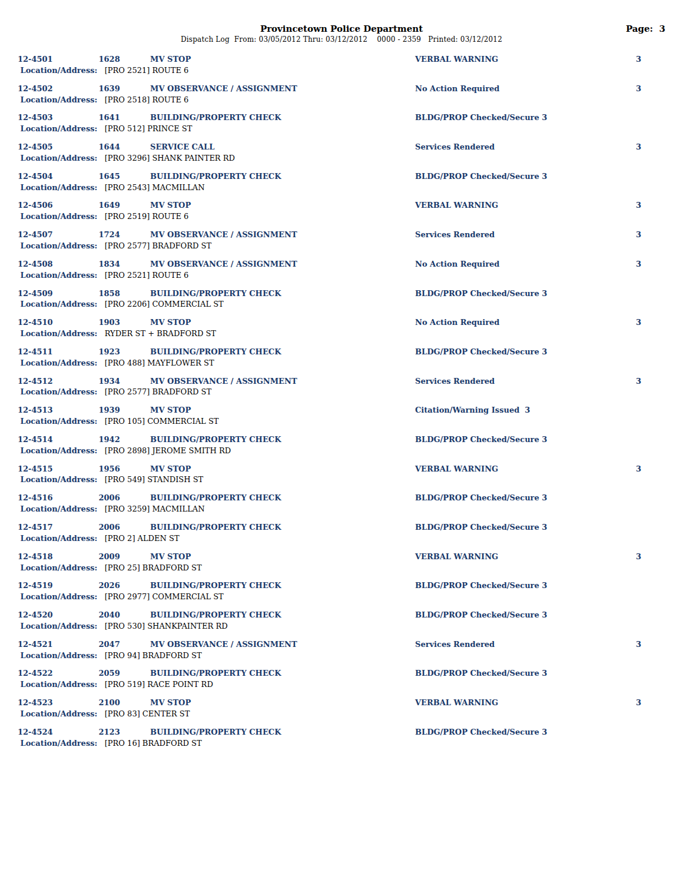Provincetown Police Department Page: 3
Dispatch Log From: 03/05/2012 Thru: 03/12/2012 0000 - 2359 Printed: 03/12/2012
| 12-4501 | 1628 | MV STOP | VERBAL WARNING | 3 |
| Location/Address: [PRO 2521] ROUTE 6 |
| 12-4502 | 1639 | MV OBSERVANCE / ASSIGNMENT | No Action Required | 3 |
| Location/Address: [PRO 2518] ROUTE 6 |
| 12-4503 | 1641 | BUILDING/PROPERTY CHECK | BLDG/PROP Checked/Secure 3 | |
| Location/Address: [PRO 512] PRINCE ST |
| 12-4505 | 1644 | SERVICE CALL | Services Rendered | 3 |
| Location/Address: [PRO 3296] SHANK PAINTER RD |
| 12-4504 | 1645 | BUILDING/PROPERTY CHECK | BLDG/PROP Checked/Secure 3 | |
| Location/Address: [PRO 2543] MACMILLAN |
| 12-4506 | 1649 | MV STOP | VERBAL WARNING | 3 |
| Location/Address: [PRO 2519] ROUTE 6 |
| 12-4507 | 1724 | MV OBSERVANCE / ASSIGNMENT | Services Rendered | 3 |
| Location/Address: [PRO 2577] BRADFORD ST |
| 12-4508 | 1834 | MV OBSERVANCE / ASSIGNMENT | No Action Required | 3 |
| Location/Address: [PRO 2521] ROUTE 6 |
| 12-4509 | 1858 | BUILDING/PROPERTY CHECK | BLDG/PROP Checked/Secure 3 | |
| Location/Address: [PRO 2206] COMMERCIAL ST |
| 12-4510 | 1903 | MV STOP | No Action Required | 3 |
| Location/Address: RYDER ST + BRADFORD ST |
| 12-4511 | 1923 | BUILDING/PROPERTY CHECK | BLDG/PROP Checked/Secure 3 | |
| Location/Address: [PRO 488] MAYFLOWER ST |
| 12-4512 | 1934 | MV OBSERVANCE / ASSIGNMENT | Services Rendered | 3 |
| Location/Address: [PRO 2577] BRADFORD ST |
| 12-4513 | 1939 | MV STOP | Citation/Warning Issued 3 | |
| Location/Address: [PRO 105] COMMERCIAL ST |
| 12-4514 | 1942 | BUILDING/PROPERTY CHECK | BLDG/PROP Checked/Secure 3 | |
| Location/Address: [PRO 2898] JEROME SMITH RD |
| 12-4515 | 1956 | MV STOP | VERBAL WARNING | 3 |
| Location/Address: [PRO 549] STANDISH ST |
| 12-4516 | 2006 | BUILDING/PROPERTY CHECK | BLDG/PROP Checked/Secure 3 | |
| Location/Address: [PRO 3259] MACMILLAN |
| 12-4517 | 2006 | BUILDING/PROPERTY CHECK | BLDG/PROP Checked/Secure 3 | |
| Location/Address: [PRO 2] ALDEN ST |
| 12-4518 | 2009 | MV STOP | VERBAL WARNING | 3 |
| Location/Address: [PRO 25] BRADFORD ST |
| 12-4519 | 2026 | BUILDING/PROPERTY CHECK | BLDG/PROP Checked/Secure 3 | |
| Location/Address: [PRO 2977] COMMERCIAL ST |
| 12-4520 | 2040 | BUILDING/PROPERTY CHECK | BLDG/PROP Checked/Secure 3 | |
| Location/Address: [PRO 530] SHANKPAINTER RD |
| 12-4521 | 2047 | MV OBSERVANCE / ASSIGNMENT | Services Rendered | 3 |
| Location/Address: [PRO 94] BRADFORD ST |
| 12-4522 | 2059 | BUILDING/PROPERTY CHECK | BLDG/PROP Checked/Secure 3 | |
| Location/Address: [PRO 519] RACE POINT RD |
| 12-4523 | 2100 | MV STOP | VERBAL WARNING | 3 |
| Location/Address: [PRO 83] CENTER ST |
| 12-4524 | 2123 | BUILDING/PROPERTY CHECK | BLDG/PROP Checked/Secure 3 | |
| Location/Address: [PRO 16] BRADFORD ST |